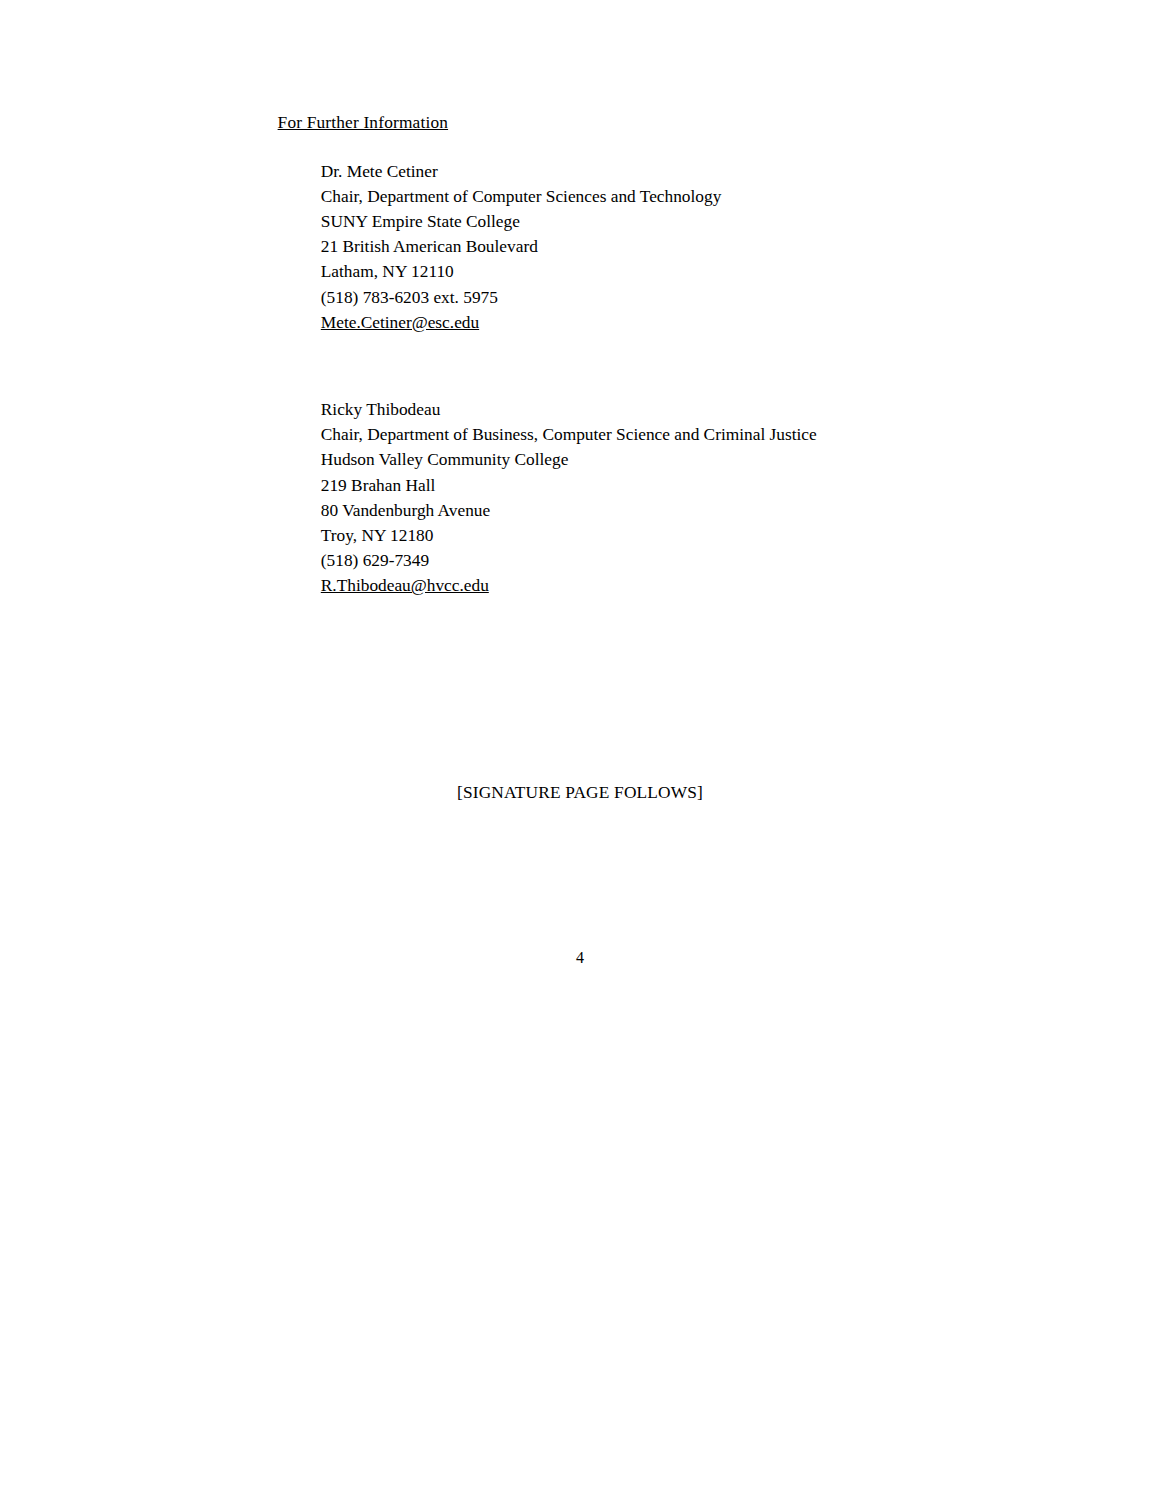For Further Information
Dr. Mete Cetiner
Chair, Department of Computer Sciences and Technology
SUNY Empire State College
21 British American Boulevard
Latham, NY 12110
(518) 783-6203 ext. 5975
Mete.Cetiner@esc.edu
Ricky Thibodeau
Chair, Department of Business, Computer Science and Criminal Justice
Hudson Valley Community College
219 Brahan Hall
80 Vandenburgh Avenue
Troy, NY 12180
(518) 629-7349
R.Thibodeau@hvcc.edu
[SIGNATURE PAGE FOLLOWS]
4